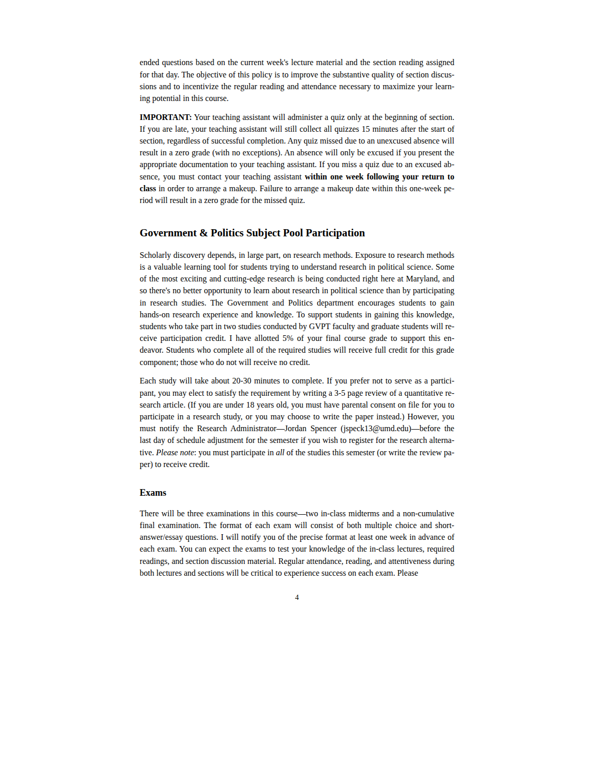ended questions based on the current week's lecture material and the section reading assigned for that day. The objective of this policy is to improve the substantive quality of section discussions and to incentivize the regular reading and attendance necessary to maximize your learning potential in this course.
IMPORTANT: Your teaching assistant will administer a quiz only at the beginning of section. If you are late, your teaching assistant will still collect all quizzes 15 minutes after the start of section, regardless of successful completion. Any quiz missed due to an unexcused absence will result in a zero grade (with no exceptions). An absence will only be excused if you present the appropriate documentation to your teaching assistant. If you miss a quiz due to an excused absence, you must contact your teaching assistant within one week following your return to class in order to arrange a makeup. Failure to arrange a makeup date within this one-week period will result in a zero grade for the missed quiz.
Government & Politics Subject Pool Participation
Scholarly discovery depends, in large part, on research methods. Exposure to research methods is a valuable learning tool for students trying to understand research in political science. Some of the most exciting and cutting-edge research is being conducted right here at Maryland, and so there's no better opportunity to learn about research in political science than by participating in research studies. The Government and Politics department encourages students to gain hands-on research experience and knowledge. To support students in gaining this knowledge, students who take part in two studies conducted by GVPT faculty and graduate students will receive participation credit. I have allotted 5% of your final course grade to support this endeavor. Students who complete all of the required studies will receive full credit for this grade component; those who do not will receive no credit.
Each study will take about 20-30 minutes to complete. If you prefer not to serve as a participant, you may elect to satisfy the requirement by writing a 3-5 page review of a quantitative research article. (If you are under 18 years old, you must have parental consent on file for you to participate in a research study, or you may choose to write the paper instead.) However, you must notify the Research Administrator—Jordan Spencer (jspeck13@umd.edu)—before the last day of schedule adjustment for the semester if you wish to register for the research alternative. Please note: you must participate in all of the studies this semester (or write the review paper) to receive credit.
Exams
There will be three examinations in this course—two in-class midterms and a non-cumulative final examination. The format of each exam will consist of both multiple choice and short-answer/essay questions. I will notify you of the precise format at least one week in advance of each exam. You can expect the exams to test your knowledge of the in-class lectures, required readings, and section discussion material. Regular attendance, reading, and attentiveness during both lectures and sections will be critical to experience success on each exam. Please
4